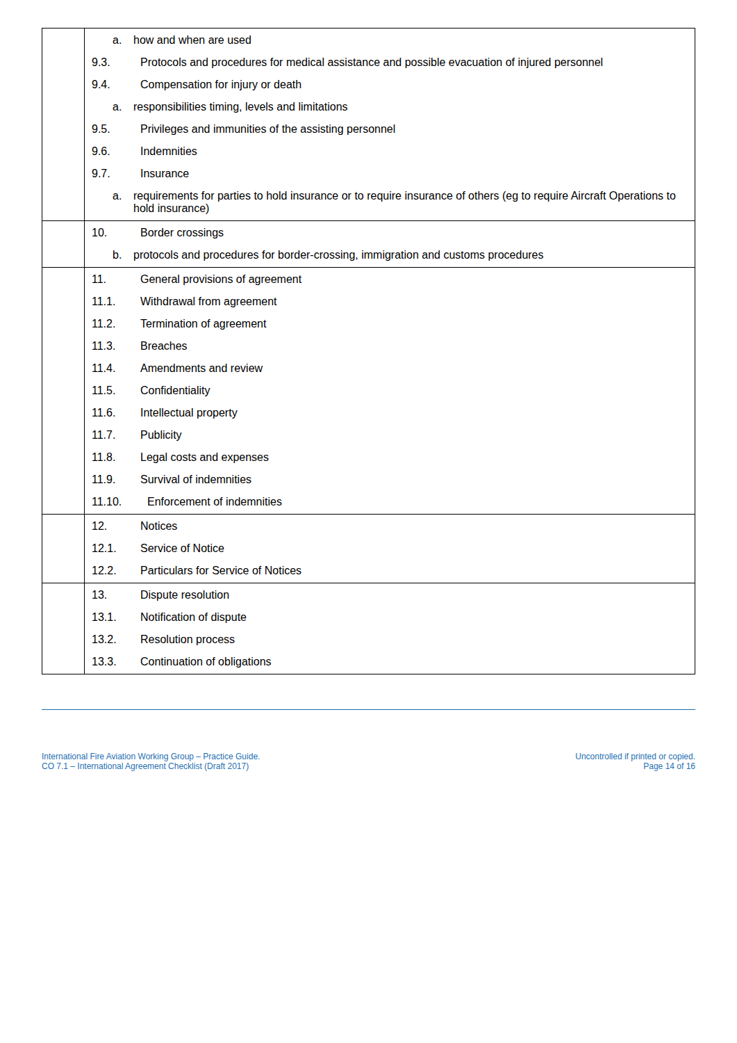| | a. how and when are used 9.3. Protocols and procedures for medical assistance and possible evacuation of injured personnel 9.4. Compensation for injury or death a. responsibilities timing, levels and limitations 9.5. Privileges and immunities of the assisting personnel 9.6. Indemnities 9.7. Insurance a. requirements for parties to hold insurance or to require insurance of others (eg to require Aircraft Operations to hold insurance) |
| | 10. Border crossings b. protocols and procedures for border-crossing, immigration and customs procedures |
| | 11. General provisions of agreement 11.1. Withdrawal from agreement 11.2. Termination of agreement 11.3. Breaches 11.4. Amendments and review 11.5. Confidentiality 11.6. Intellectual property 11.7. Publicity 11.8. Legal costs and expenses 11.9. Survival of indemnities 11.10. Enforcement of indemnities |
| | 12. Notices 12.1. Service of Notice 12.2. Particulars for Service of Notices |
| | 13. Dispute resolution 13.1. Notification of dispute 13.2. Resolution process 13.3. Continuation of obligations |
International Fire Aviation Working Group – Practice Guide.
CO 7.1 – International Agreement Checklist (Draft 2017)
Uncontrolled if printed or copied.
Page 14 of 16